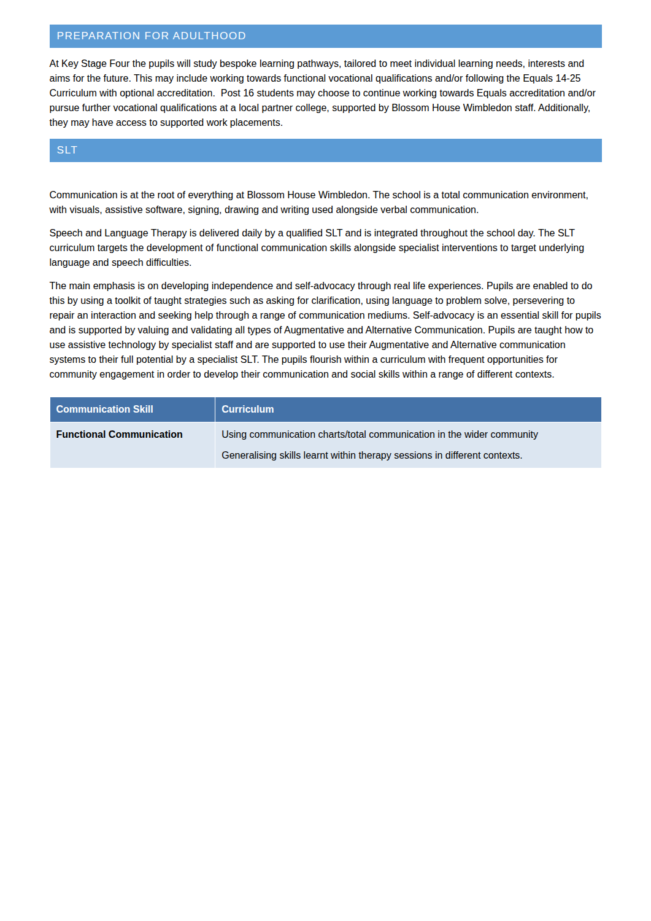Preparation for Adulthood
At Key Stage Four the pupils will study bespoke learning pathways, tailored to meet individual learning needs, interests and aims for the future. This may include working towards functional vocational qualifications and/or following the Equals 14-25 Curriculum with optional accreditation. Post 16 students may choose to continue working towards Equals accreditation and/or pursue further vocational qualifications at a local partner college, supported by Blossom House Wimbledon staff. Additionally, they may have access to supported work placements.
SLT
Communication is at the root of everything at Blossom House Wimbledon. The school is a total communication environment, with visuals, assistive software, signing, drawing and writing used alongside verbal communication.
Speech and Language Therapy is delivered daily by a qualified SLT and is integrated throughout the school day. The SLT curriculum targets the development of functional communication skills alongside specialist interventions to target underlying language and speech difficulties.
The main emphasis is on developing independence and self-advocacy through real life experiences. Pupils are enabled to do this by using a toolkit of taught strategies such as asking for clarification, using language to problem solve, persevering to repair an interaction and seeking help through a range of communication mediums. Self-advocacy is an essential skill for pupils and is supported by valuing and validating all types of Augmentative and Alternative Communication. Pupils are taught how to use assistive technology by specialist staff and are supported to use their Augmentative and Alternative communication systems to their full potential by a specialist SLT. The pupils flourish within a curriculum with frequent opportunities for community engagement in order to develop their communication and social skills within a range of different contexts.
| Communication Skill | Curriculum |
| --- | --- |
| Functional Communication | Using communication charts/total communication in the wider community Generalising skills learnt within therapy sessions in different contexts. |